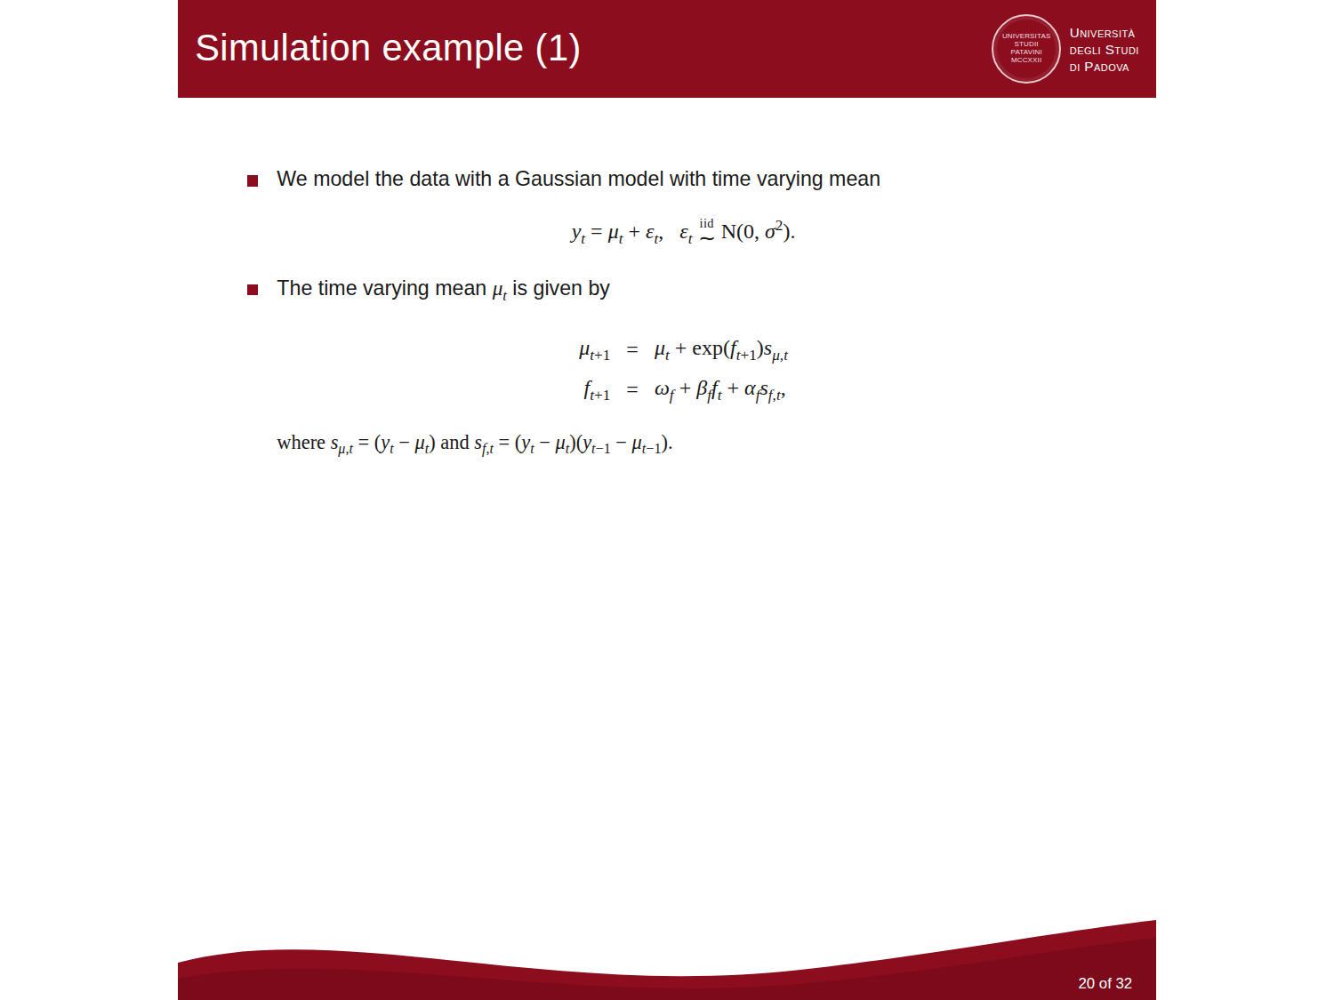Simulation example (1)
UNIVERSITAS
STUDII
PATAVINI
MCCXXII
Università degli Studi di Padova
We model the data with a Gaussian model with time varying mean
yt = μt + εt, εt iid∼ N(0, σ2).
The time varying mean μt is given by
| μ t +1 | = | μ t + exp ( f t +1 ) s μ , t |
| f t +1 | = | ω f + β f f t + α f s f , t , |
where sμ,t = (yt − μt) and sf,t = (yt − μt)(yt−1 − μt−1).
20 of 32